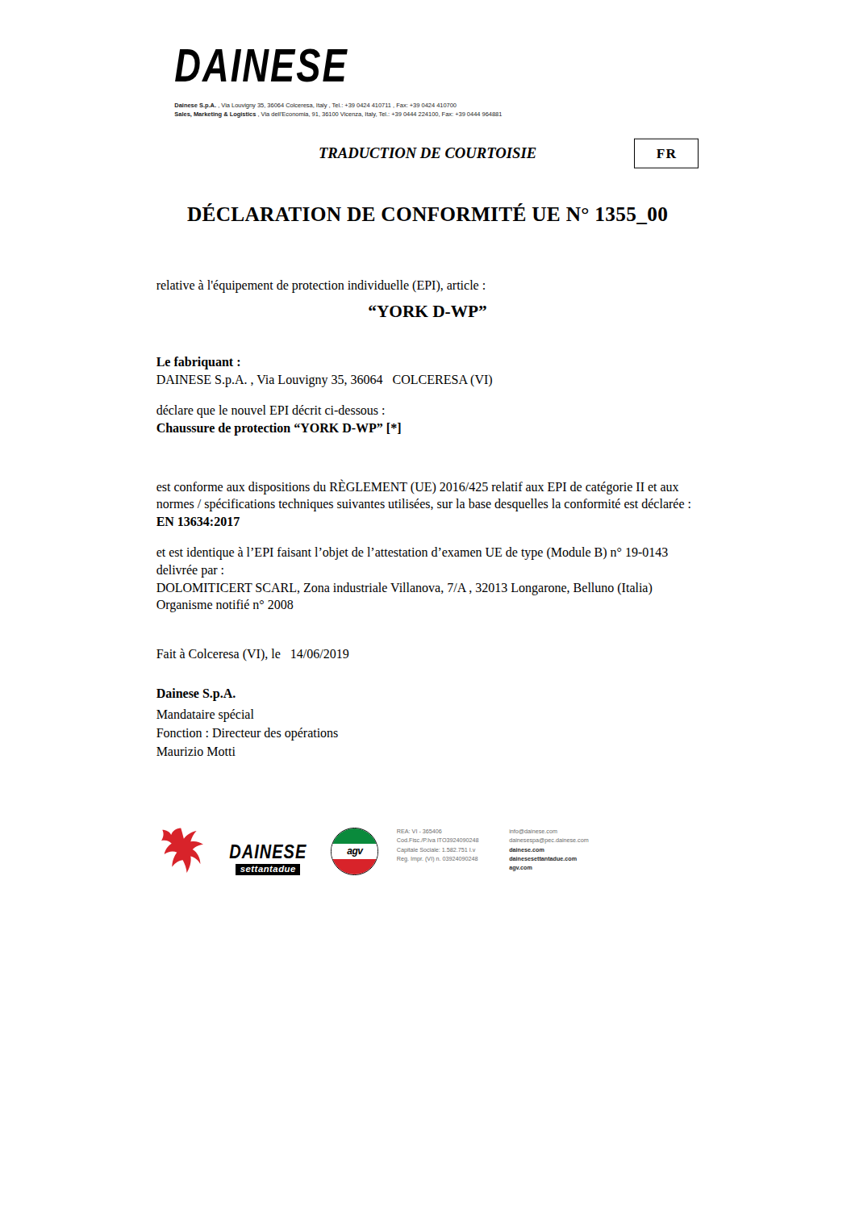DAINESE
Dainese S.p.A. , Via Louvigny 35, 36064 Colceresa, Italy , Tel.: +39 0424 410711 , Fax: +39 0424 410700
Sales, Marketing & Logistics , Via dell'Economia, 91, 36100 Vicenza, Italy, Tel.: +39 0444 224100, Fax: +39 0444 964881
TRADUCTION DE COURTOISIE
FR
DÉCLARATION DE CONFORMITÉ UE N° 1355_00
relative à l'équipement de protection individuelle (EPI), article :
“YORK D-WP”
Le fabriquant :
DAINESE S.p.A. , Via Louvigny 35, 36064 COLCERESA (VI)
déclare que le nouvel EPI décrit ci-dessous :
Chaussure de protection “YORK D-WP” [*]
est conforme aux dispositions du RÈGLEMENT (UE) 2016/425 relatif aux EPI de catégorie II et aux normes / spécifications techniques suivantes utilisées, sur la base desquelles la conformité est déclarée :
EN 13634:2017
et est identique à l’EPI faisant l’objet de l’attestation d’examen UE de type (Module B) n° 19-0143 delivrée par :
DOLOMITICERT SCARL, Zona industriale Villanova, 7/A , 32013 Longarone, Belluno (Italia)
Organisme notifié n° 2008
Fait à Colceresa (VI), le 14/06/2019
Dainese S.p.A.
Mandataire spécial
Fonction : Directeur des opérations
Maurizio Motti
DAINESE settantadue
agv
REA: VI - 365406
Cod.Fisc./P.Iva ITO3924090248
Capitale Sociale: 1.582.751 I.v
Reg. Impr. (VI) n. 03924090248
info@dainese.com
dainesespa@pec.dainese.com
dainese.com
dainesesettantadue.com
agv.com